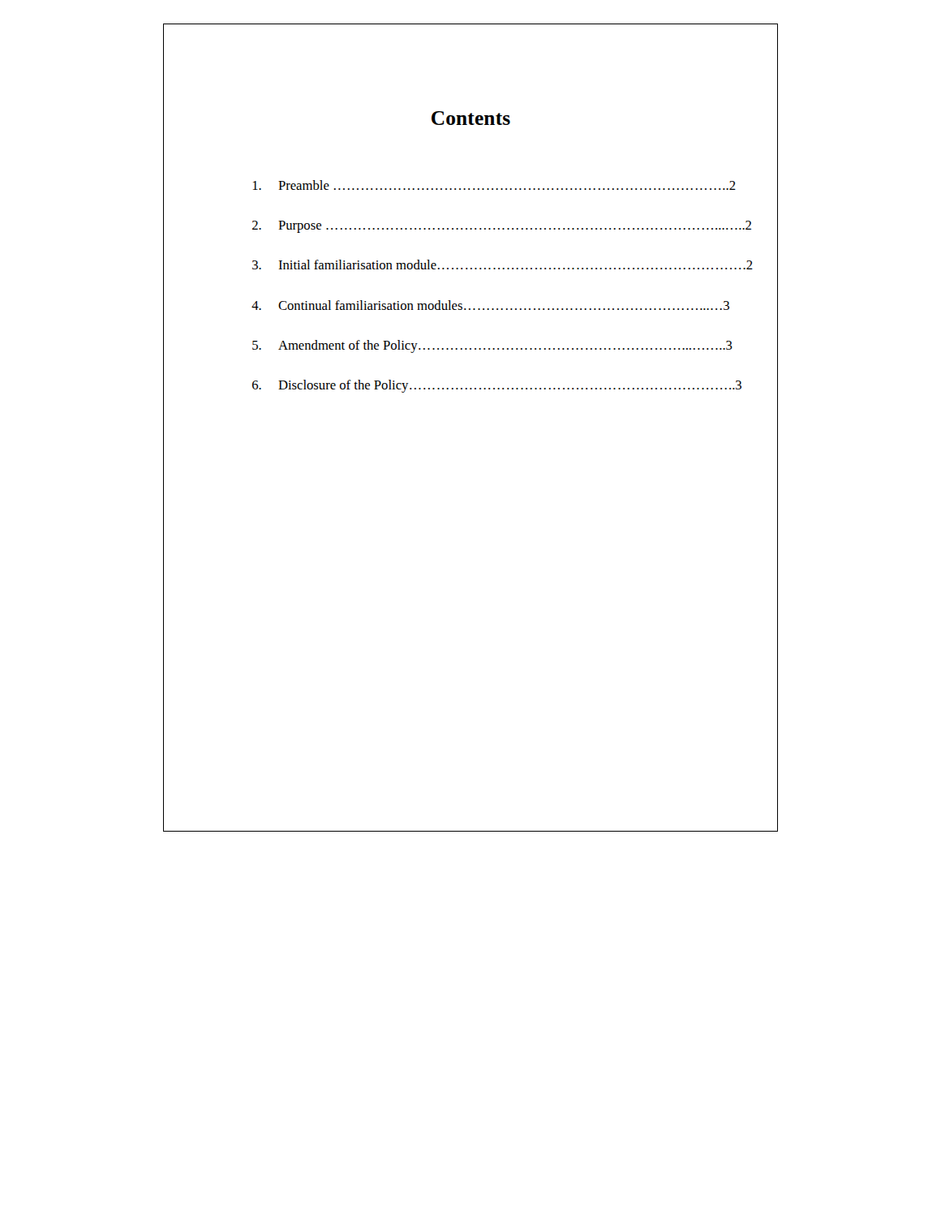Contents
1. Preamble …………………………………………………………………………..2
2. Purpose …………………………………………………………………………...…..2
3. Initial familiarisation module………………………………………………………….2
4. Continual familiarisation modules……………………………………………...…3
5. Amendment of the Policy…………………………………………………...……..3
6. Disclosure of the Policy……………………………………………………………..3